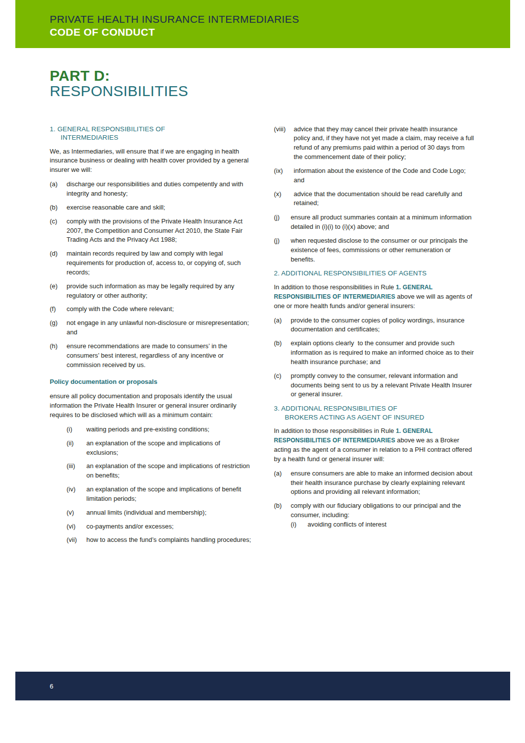Private Health Insurance Intermediaries Code of Conduct
PART D:
Responsibilities
1. General Responsibilities ofIntermediaries
We, as Intermediaries, will ensure that if we are engaging in health insurance business or dealing with health cover provided by a general insurer we will:
(a) discharge our responsibilities and duties competently and with integrity and honesty;
(b) exercise reasonable care and skill;
(c) comply with the provisions of the Private Health Insurance Act 2007, the Competition and Consumer Act 2010, the State Fair Trading Acts and the Privacy Act 1988;
(d) maintain records required by law and comply with legal requirements for production of, access to, or copying of, such records;
(e) provide such information as may be legally required by any regulatory or other authority;
(f) comply with the Code where relevant;
(g) not engage in any unlawful non-disclosure or misrepresentation; and
(h) ensure recommendations are made to consumers’ in the consumers’ best interest, regardless of any incentive or commission received by us.
Policy documentation or proposals
ensure all policy documentation and proposals identify the usual information the Private Health Insurer or general insurer ordinarily requires to be disclosed which will as a minimum contain:
(i) waiting periods and pre-existing conditions;
(ii) an explanation of the scope and implications of exclusions;
(iii) an explanation of the scope and implications of restriction on benefits;
(iv) an explanation of the scope and implications of benefit limitation periods;
(v) annual limits (individual and membership);
(vi) co-payments and/or excesses;
(vii) how to access the fund’s complaints handling procedures;
(viii) advice that they may cancel their private health insurance policy and, if they have not yet made a claim, may receive a full refund of any premiums paid within a period of 30 days from the commencement date of their policy;
(ix) information about the existence of the Code and Code Logo; and
(x) advice that the documentation should be read carefully and retained;
(j) ensure all product summaries contain at a minimum information detailed in (i)(i) to (i)(x) above; and
(j) when requested disclose to the consumer or our principals the existence of fees, commissions or other remuneration or benefits.
2. Additional Responsibilities of Agents
In addition to those responsibilities in Rule 1. General Responsibilities of Intermediaries above we will as agents of one or more health funds and/or general insurers:
(a) provide to the consumer copies of policy wordings, insurance documentation and certificates;
(b) explain options clearly to the consumer and provide such information as is required to make an informed choice as to their health insurance purchase; and
(c) promptly convey to the consumer, relevant information and documents being sent to us by a relevant Private Health Insurer or general insurer.
3. Additional Responsibilities ofBrokers Acting as Agent of Insured
In addition to those responsibilities in Rule 1. General Responsibilities of Intermediaries above we as a Broker acting as the agent of a consumer in relation to a PHI contract offered by a health fund or general insurer will:
(a) ensure consumers are able to make an informed decision about their health insurance purchase by clearly explaining relevant options and providing all relevant information;
(b) comply with our fiduciary obligations to our principal and the consumer, including:
(i) avoiding conflicts of interest
6